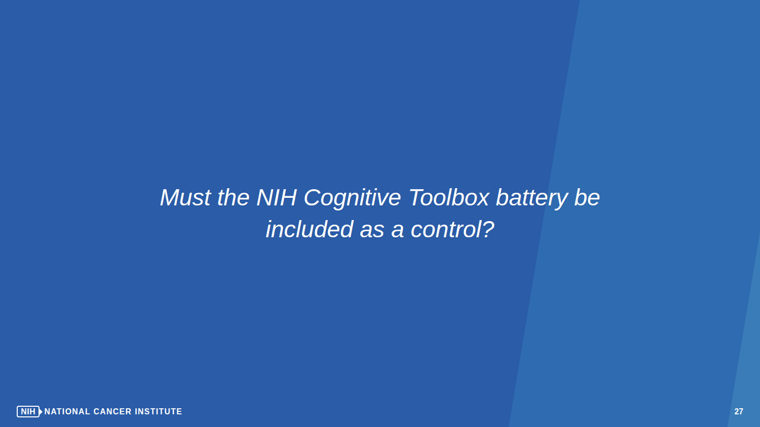Must the NIH Cognitive Toolbox battery be included as a control?
NIH National Cancer Institute
27